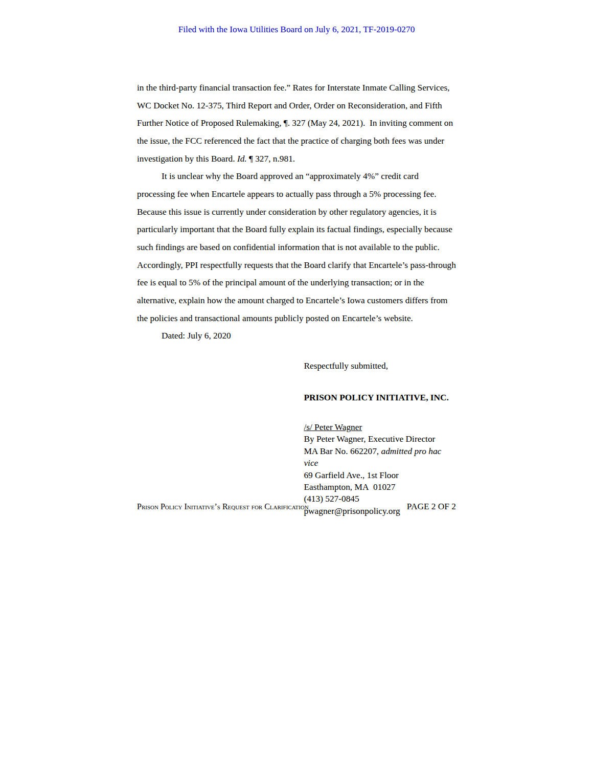Filed with the Iowa Utilities Board on July 6, 2021, TF-2019-0270
in the third-party financial transaction fee.” Rates for Interstate Inmate Calling Services, WC Docket No. 12-375, Third Report and Order, Order on Reconsideration, and Fifth Further Notice of Proposed Rulemaking, ¶. 327 (May 24, 2021). In inviting comment on the issue, the FCC referenced the fact that the practice of charging both fees was under investigation by this Board. Id. ¶ 327, n.981.
It is unclear why the Board approved an “approximately 4%” credit card processing fee when Encartele appears to actually pass through a 5% processing fee. Because this issue is currently under consideration by other regulatory agencies, it is particularly important that the Board fully explain its factual findings, especially because such findings are based on confidential information that is not available to the public. Accordingly, PPI respectfully requests that the Board clarify that Encartele’s pass-through fee is equal to 5% of the principal amount of the underlying transaction; or in the alternative, explain how the amount charged to Encartele’s Iowa customers differs from the policies and transactional amounts publicly posted on Encartele’s website.
Dated: July 6, 2020
Respectfully submitted,
PRISON POLICY INITIATIVE, INC.
/s/ Peter Wagner
By Peter Wagner, Executive Director
MA Bar No. 662207, admitted pro hac vice
69 Garfield Ave., 1st Floor
Easthampton, MA 01027
(413) 527-0845
pwagner@prisonpolicy.org
Prison Policy Initiative’s Request for Clarification PAGE 2 OF 2